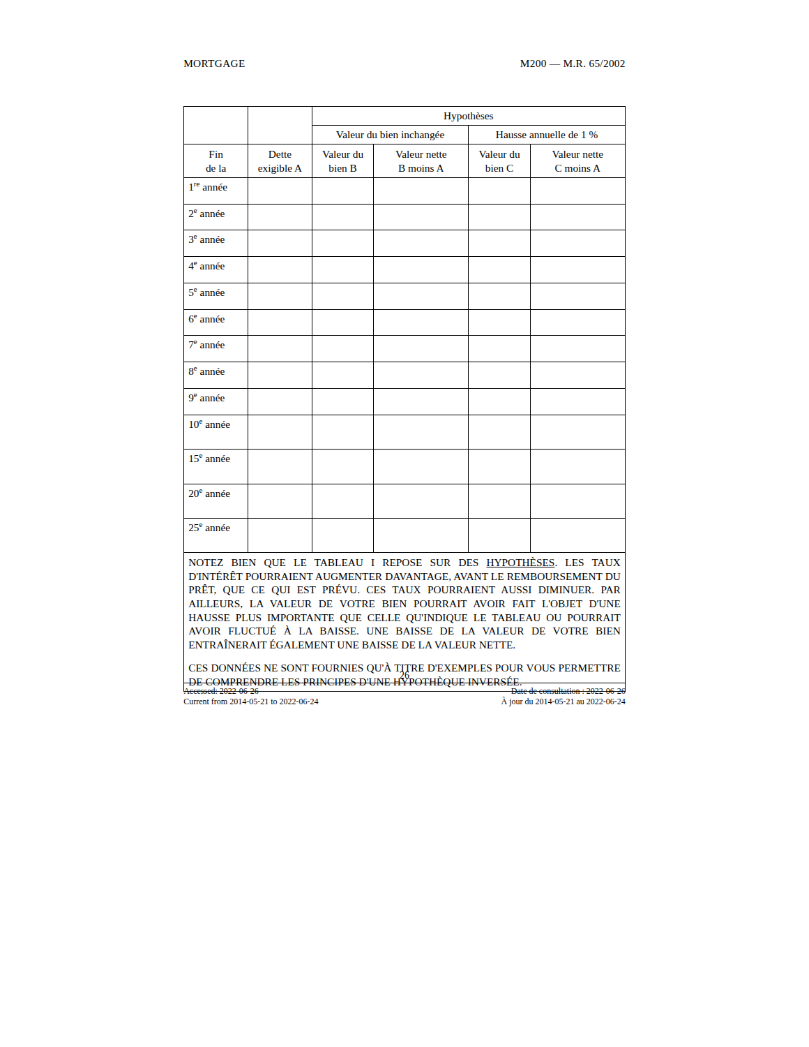MORTGAGE
M200 — M.R. 65/2002
| | | Hypothèses |
| --- | --- | --- |
| Valeur du bien inchangée | Hausse annuelle de 1 % |
| Fin de la | Dette exigible A | Valeur du bien B | Valeur nette B moins A | Valeur du bien C | Valeur nette C moins A |
| 1 re année | | | | | |
| 2 e année | | | | | |
| 3 e année | | | | | |
| 4 e année | | | | | |
| 5 e année | | | | | |
| 6 e année | | | | | |
| 7 e année | | | | | |
| 8 e année | | | | | |
| 9 e année | | | | | |
| 10 e année | | | | | |
| 15 e année | | | | | |
| 20 e année | | | | | |
| 25 e année | | | | | |
| NOTEZ BIEN QUE LE TABLEAU I REPOSE SUR DES HYPOTHÈSES . LES TAUX D'INTÉRÊT POURRAIENT AUGMENTER DAVANTAGE, AVANT LE REMBOURSEMENT DU PRÊT, QUE CE QUI EST PRÉVU. CES TAUX POURRAIENT AUSSI DIMINUER. PAR AILLEURS, LA VALEUR DE VOTRE BIEN POURRAIT AVOIR FAIT L'OBJET D'UNE HAUSSE PLUS IMPORTANTE QUE CELLE QU'INDIQUE LE TABLEAU OU POURRAIT AVOIR FLUCTUÉ À LA BAISSE. UNE BAISSE DE LA VALEUR DE VOTRE BIEN ENTRAÎNERAIT ÉGALEMENT UNE BAISSE DE LA VALEUR NETTE. CES DONNÉES NE SONT FOURNIES QU'À TITRE D'EXEMPLES POUR VOUS PERMETTRE DE COMPRENDRE LES PRINCIPES D'UNE HYPOTHÈQUE INVERSÉE. |
26
Accessed: 2022-06-26 Current from 2014-05-21 to 2022-06-24
Date de consultation : 2022-06-26 À jour du 2014-05-21 au 2022-06-24